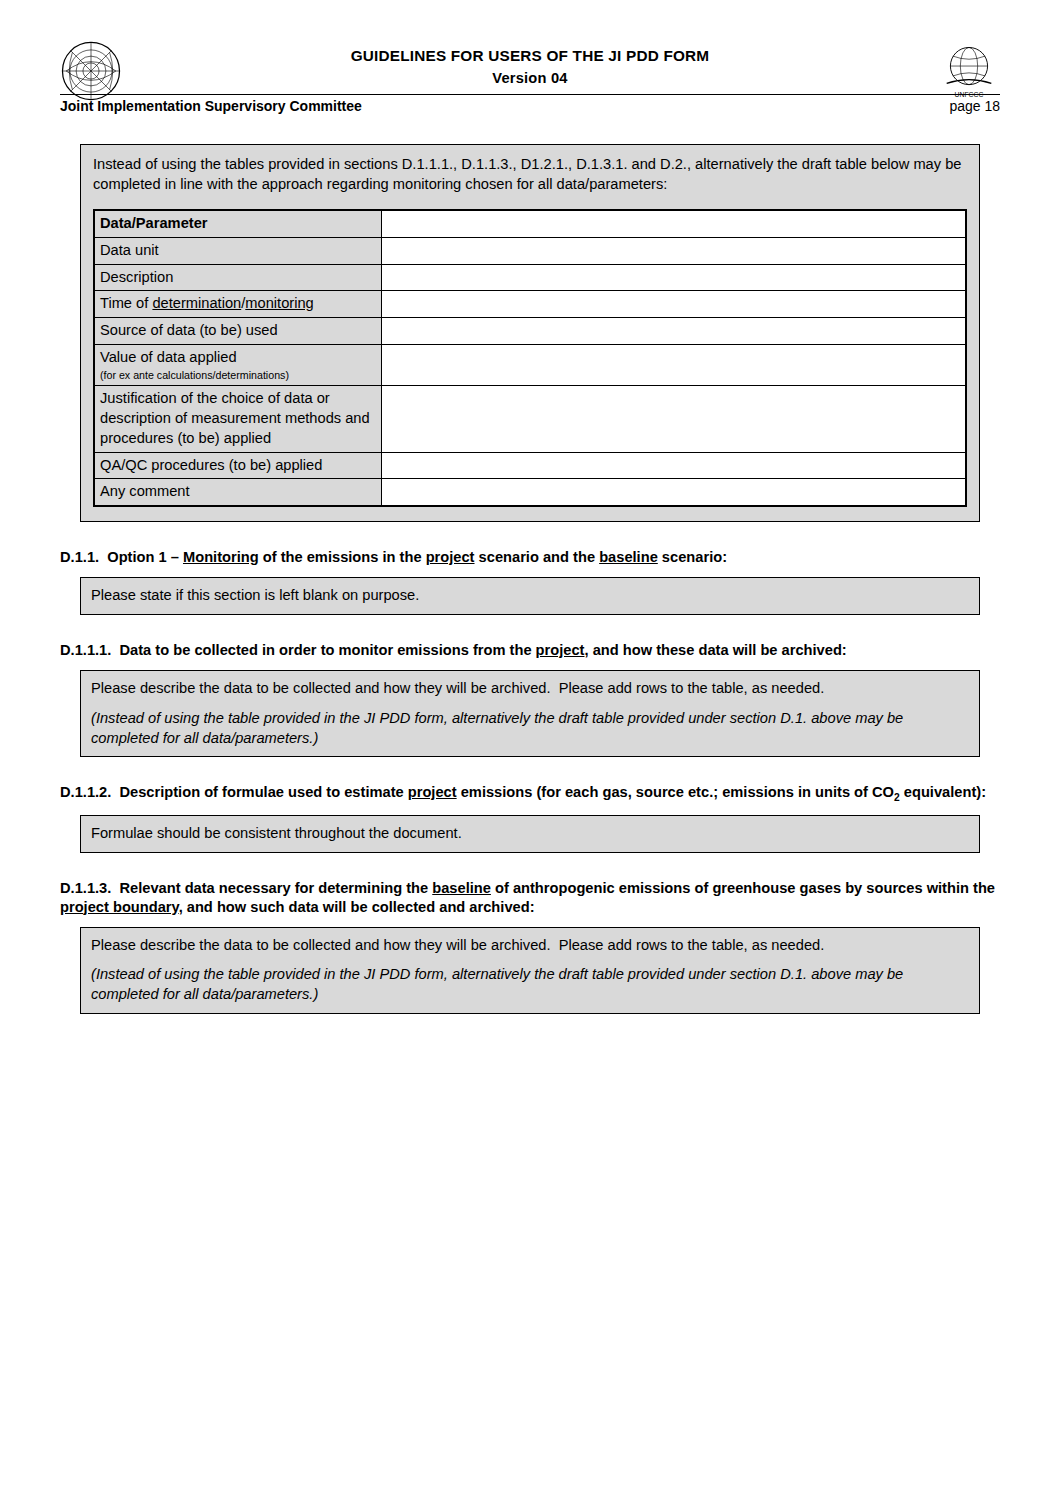UNFCCC
GUIDELINES FOR USERS OF THE JI PDD FORM Version 04
Joint Implementation Supervisory Committee page 18
Instead of using the tables provided in sections D.1.1.1., D.1.1.3., D1.2.1., D.1.3.1. and D.2., alternatively the draft table below may be completed in line with the approach regarding monitoring chosen for all data/parameters:
| Data/Parameter | |
| Data unit | |
| Description | |
| Time of determination / monitoring | |
| Source of data (to be) used | |
| Value of data applied (for ex ante calculations/determinations) | |
| Justification of the choice of data or description of measurement methods and procedures (to be) applied | |
| QA/QC procedures (to be) applied | |
| Any comment | |
D.1.1. Option 1 – Monitoring of the emissions in the project scenario and the baseline scenario:
Please state if this section is left blank on purpose.
D.1.1.1. Data to be collected in order to monitor emissions from the project, and how these data will be archived:
Please describe the data to be collected and how they will be archived. Please add rows to the table, as needed.
(Instead of using the table provided in the JI PDD form, alternatively the draft table provided under section D.1. above may be completed for all data/parameters.)
D.1.1.2. Description of formulae used to estimate project emissions (for each gas, source etc.; emissions in units of CO2 equivalent):
Formulae should be consistent throughout the document.
D.1.1.3. Relevant data necessary for determining the baseline of anthropogenic emissions of greenhouse gases by sources within the project boundary, and how such data will be collected and archived:
Please describe the data to be collected and how they will be archived. Please add rows to the table, as needed.
(Instead of using the table provided in the JI PDD form, alternatively the draft table provided under section D.1. above may be completed for all data/parameters.)